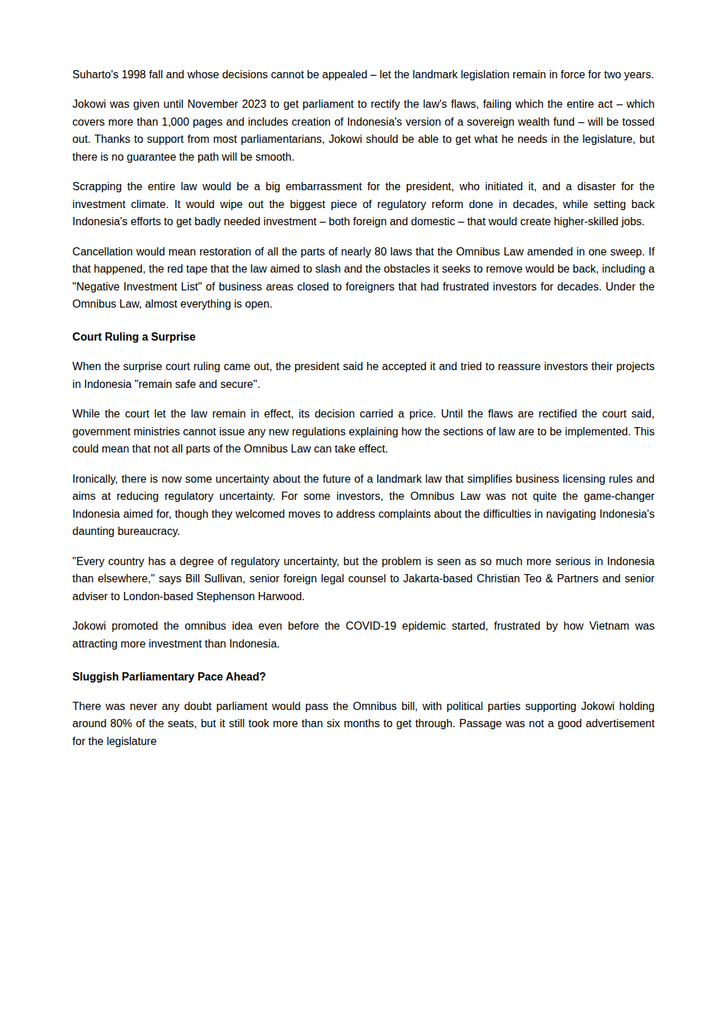Suharto's 1998 fall and whose decisions cannot be appealed – let the landmark legislation remain in force for two years.
Jokowi was given until November 2023 to get parliament to rectify the law's flaws, failing which the entire act – which covers more than 1,000 pages and includes creation of Indonesia's version of a sovereign wealth fund – will be tossed out. Thanks to support from most parliamentarians, Jokowi should be able to get what he needs in the legislature, but there is no guarantee the path will be smooth.
Scrapping the entire law would be a big embarrassment for the president, who initiated it, and a disaster for the investment climate. It would wipe out the biggest piece of regulatory reform done in decades, while setting back Indonesia's efforts to get badly needed investment – both foreign and domestic – that would create higher-skilled jobs.
Cancellation would mean restoration of all the parts of nearly 80 laws that the Omnibus Law amended in one sweep. If that happened, the red tape that the law aimed to slash and the obstacles it seeks to remove would be back, including a "Negative Investment List" of business areas closed to foreigners that had frustrated investors for decades. Under the Omnibus Law, almost everything is open.
Court Ruling a Surprise
When the surprise court ruling came out, the president said he accepted it and tried to reassure investors their projects in Indonesia "remain safe and secure".
While the court let the law remain in effect, its decision carried a price. Until the flaws are rectified the court said, government ministries cannot issue any new regulations explaining how the sections of law are to be implemented. This could mean that not all parts of the Omnibus Law can take effect.
Ironically, there is now some uncertainty about the future of a landmark law that simplifies business licensing rules and aims at reducing regulatory uncertainty. For some investors, the Omnibus Law was not quite the game-changer Indonesia aimed for, though they welcomed moves to address complaints about the difficulties in navigating Indonesia's daunting bureaucracy.
"Every country has a degree of regulatory uncertainty, but the problem is seen as so much more serious in Indonesia than elsewhere," says Bill Sullivan, senior foreign legal counsel to Jakarta-based Christian Teo & Partners and senior adviser to London-based Stephenson Harwood.
Jokowi promoted the omnibus idea even before the COVID-19 epidemic started, frustrated by how Vietnam was attracting more investment than Indonesia.
Sluggish Parliamentary Pace Ahead?
There was never any doubt parliament would pass the Omnibus bill, with political parties supporting Jokowi holding around 80% of the seats, but it still took more than six months to get through. Passage was not a good advertisement for the legislature